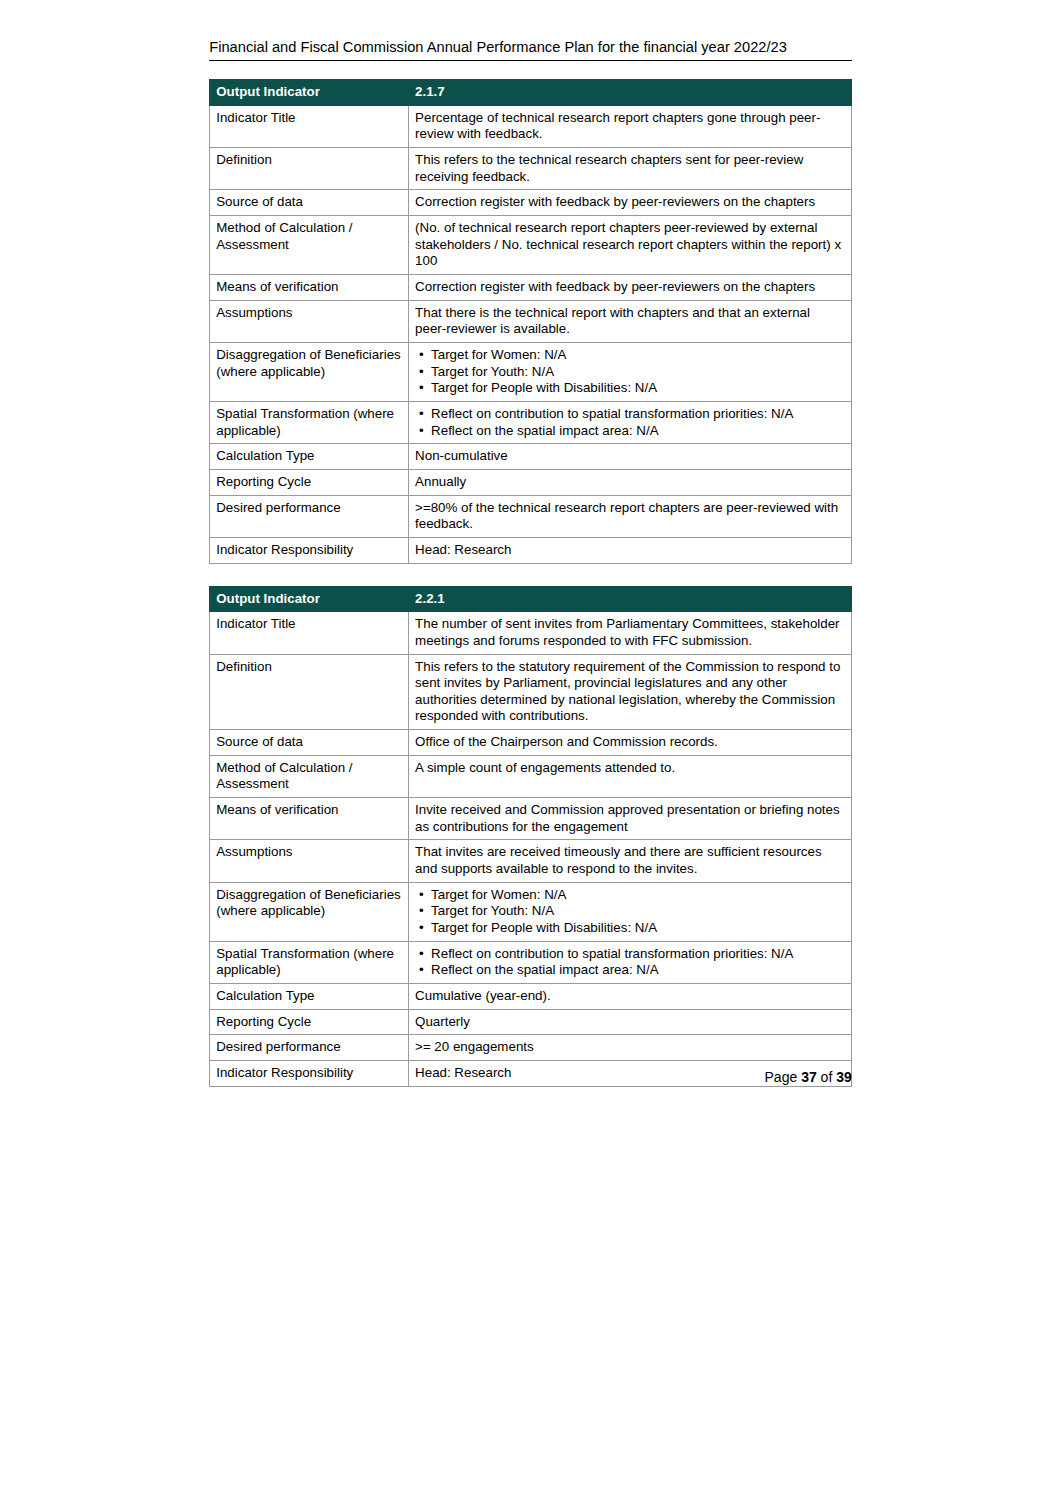Financial and Fiscal Commission Annual Performance Plan for the financial year 2022/23
| Output Indicator | 2.1.7 |
| --- | --- |
| Indicator Title | Percentage of technical research report chapters gone through peer-review with feedback. |
| Definition | This refers to the technical research chapters sent for peer-review receiving feedback. |
| Source of data | Correction register with feedback by peer-reviewers on the chapters |
| Method of Calculation / Assessment | (No. of technical research report chapters peer-reviewed by external stakeholders / No. technical research report chapters within the report) x 100 |
| Means of verification | Correction register with feedback by peer-reviewers on the chapters |
| Assumptions | That there is the technical report with chapters and that an external peer-reviewer is available. |
| Disaggregation of Beneficiaries (where applicable) | Target for Women: N/A Target for Youth: N/A Target for People with Disabilities: N/A |
| Spatial Transformation (where applicable) | Reflect on contribution to spatial transformation priorities: N/A Reflect on the spatial impact area: N/A |
| Calculation Type | Non-cumulative |
| Reporting Cycle | Annually |
| Desired performance | >=80% of the technical research report chapters are peer-reviewed with feedback. |
| Indicator Responsibility | Head: Research |
| Output Indicator | 2.2.1 |
| --- | --- |
| Indicator Title | The number of sent invites from Parliamentary Committees, stakeholder meetings and forums responded to with FFC submission. |
| Definition | This refers to the statutory requirement of the Commission to respond to sent invites by Parliament, provincial legislatures and any other authorities determined by national legislation, whereby the Commission responded with contributions. |
| Source of data | Office of the Chairperson and Commission records. |
| Method of Calculation / Assessment | A simple count of engagements attended to. |
| Means of verification | Invite received and Commission approved presentation or briefing notes as contributions for the engagement |
| Assumptions | That invites are received timeously and there are sufficient resources and supports available to respond to the invites. |
| Disaggregation of Beneficiaries (where applicable) | Target for Women: N/A Target for Youth: N/A Target for People with Disabilities: N/A |
| Spatial Transformation (where applicable) | Reflect on contribution to spatial transformation priorities: N/A Reflect on the spatial impact area: N/A |
| Calculation Type | Cumulative (year-end). |
| Reporting Cycle | Quarterly |
| Desired performance | >= 20 engagements |
| Indicator Responsibility | Head: Research |
Page 37 of 39